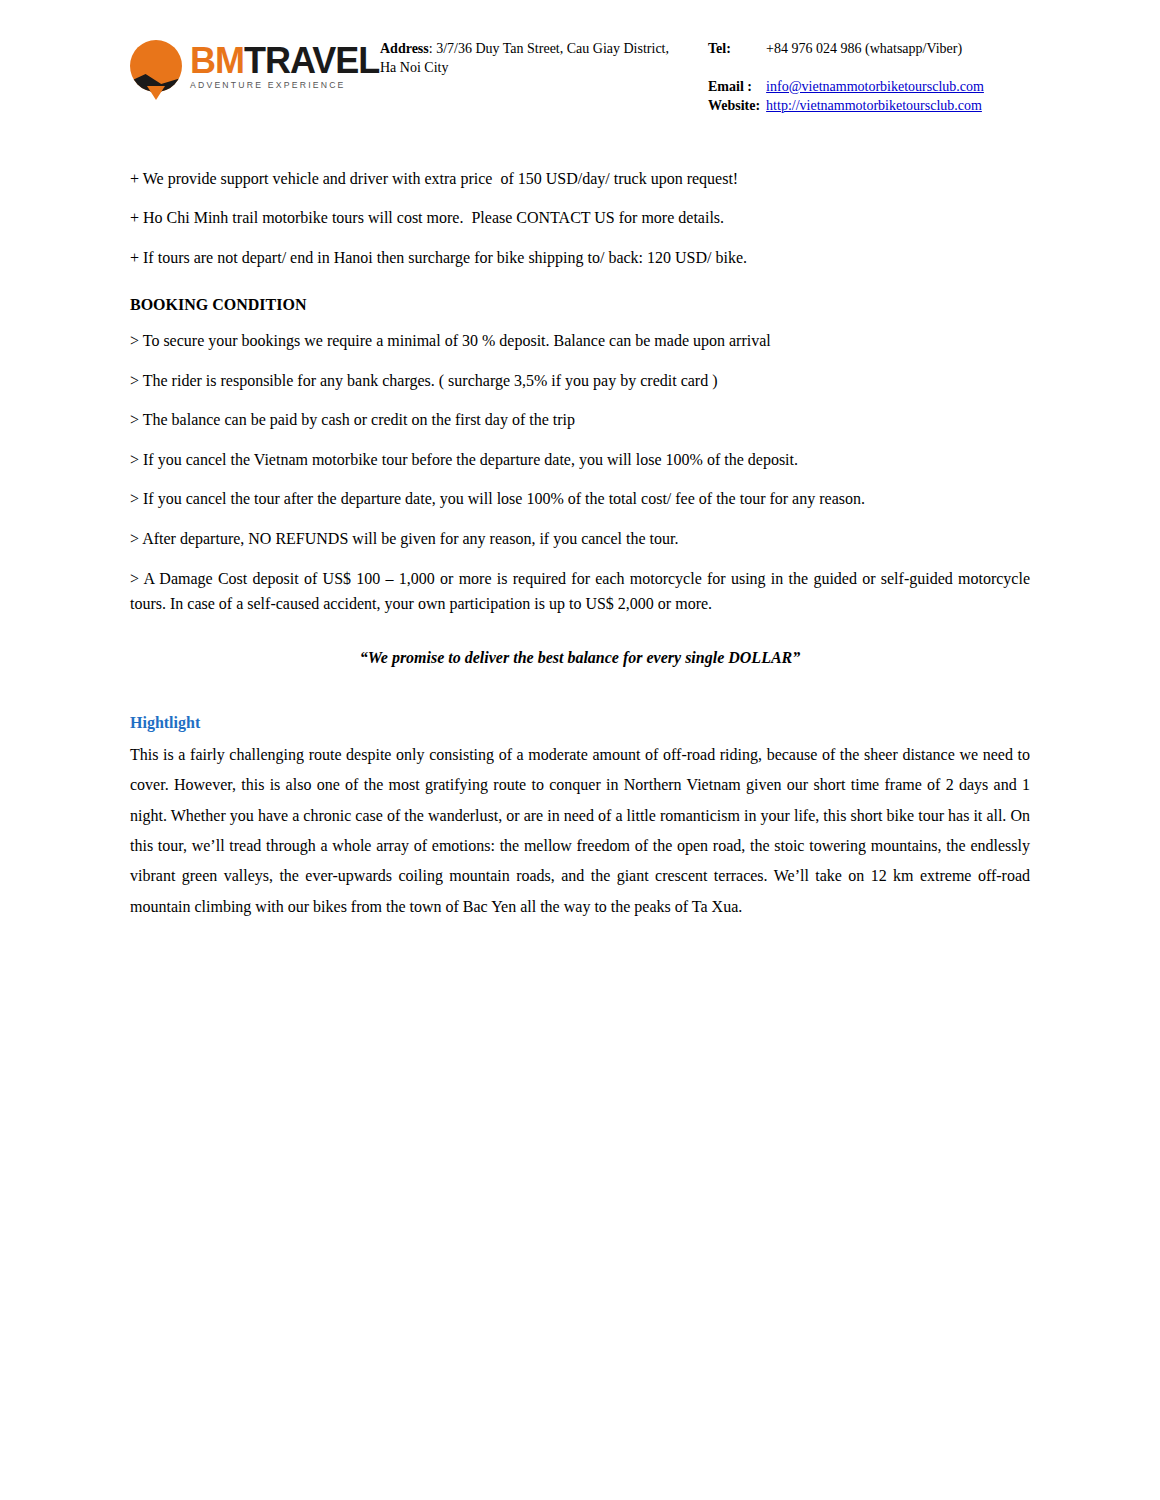BM TRAVEL
ADVENTURE EXPERIENCE
| Address : 3/7/36 Duy Tan Street, Cau Giay District, Ha Noi City | Tel: | +84 976 024 986 (whatsapp/Viber) |
| | Email : | info@vietnammotorbiketoursclub.com |
| | Website: | http://vietnammotorbiketoursclub.com |
+ We provide support vehicle and driver with extra price of 150 USD/day/ truck upon request!
+ Ho Chi Minh trail motorbike tours will cost more. Please CONTACT US for more details.
+ If tours are not depart/ end in Hanoi then surcharge for bike shipping to/ back: 120 USD/ bike.
BOOKING CONDITION
> To secure your bookings we require a minimal of 30 % deposit. Balance can be made upon arrival
> The rider is responsible for any bank charges. ( surcharge 3,5% if you pay by credit card )
> The balance can be paid by cash or credit on the first day of the trip
> If you cancel the Vietnam motorbike tour before the departure date, you will lose 100% of the deposit.
> If you cancel the tour after the departure date, you will lose 100% of the total cost/ fee of the tour for any reason.
> After departure, NO REFUNDS will be given for any reason, if you cancel the tour.
> A Damage Cost deposit of US$ 100 – 1,000 or more is required for each motorcycle for using in the guided or self-guided motorcycle tours. In case of a self-caused accident, your own participation is up to US$ 2,000 or more.
“We promise to deliver the best balance for every single DOLLAR”
Hightlight
This is a fairly challenging route despite only consisting of a moderate amount of off-road riding, because of the sheer distance we need to cover. However, this is also one of the most gratifying route to conquer in Northern Vietnam given our short time frame of 2 days and 1 night. Whether you have a chronic case of the wanderlust, or are in need of a little romanticism in your life, this short bike tour has it all. On this tour, we’ll tread through a whole array of emotions: the mellow freedom of the open road, the stoic towering mountains, the endlessly vibrant green valleys, the ever-upwards coiling mountain roads, and the giant crescent terraces. We’ll take on 12 km extreme off-road mountain climbing with our bikes from the town of Bac Yen all the way to the peaks of Ta Xua.